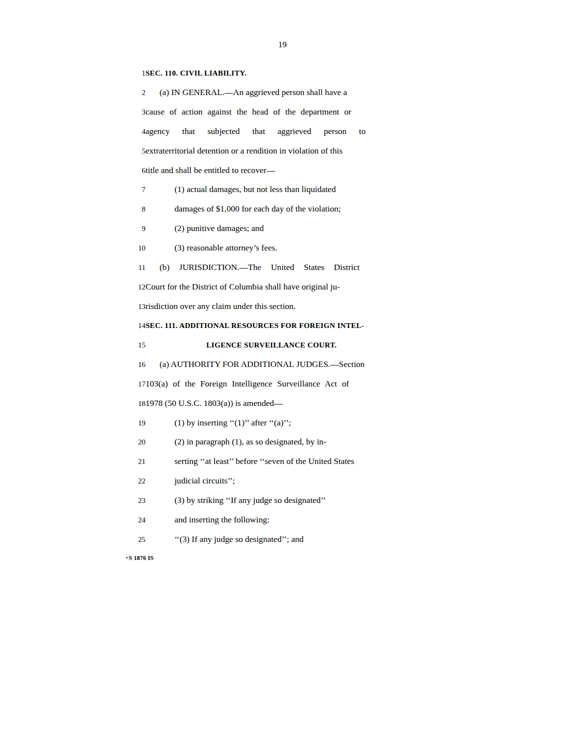19
| 1 | SEC. 110. CIVIL LIABILITY. |
| 2 | (a) I N G ENERAL .—An aggrieved person shall have a |
| 3 | cause of action against the head of the department or |
| 4 | agency that subjected that aggrieved person to |
| 5 | extraterritorial detention or a rendition in violation of this |
| 6 | title and shall be entitled to recover— |
| 7 | (1) actual damages, but not less than liquidated |
| 8 | damages of $1,000 for each day of the violation; |
| 9 | (2) punitive damages; and |
| 10 | (3) reasonable attorney’s fees. |
| 11 | (b) J URISDICTION .—The United States District |
| 12 | Court for the District of Columbia shall have original ju- |
| 13 | risdiction over any claim under this section. |
| 14 | SEC. 111. ADDITIONAL RESOURCES FOR FOREIGN INTEL- |
| 15 | LIGENCE SURVEILLANCE COURT. |
| 16 | (a) A UTHORITY FOR A DDITIONAL J UDGES .—Section |
| 17 | 103(a) of the Foreign Intelligence Surveillance Act of |
| 18 | 1978 (50 U.S.C. 1803(a)) is amended— |
| 19 | (1) by inserting ‘‘(1)’’ after ‘‘(a)’’; |
| 20 | (2) in paragraph (1), as so designated, by in- |
| 21 | serting ‘‘at least’’ before ‘‘seven of the United States |
| 22 | judicial circuits’’; |
| 23 | (3) by striking ‘‘If any judge so designated’’ |
| 24 | and inserting the following: |
| 25 | ‘‘(3) If any judge so designated’’; and |
•S 1876 IS